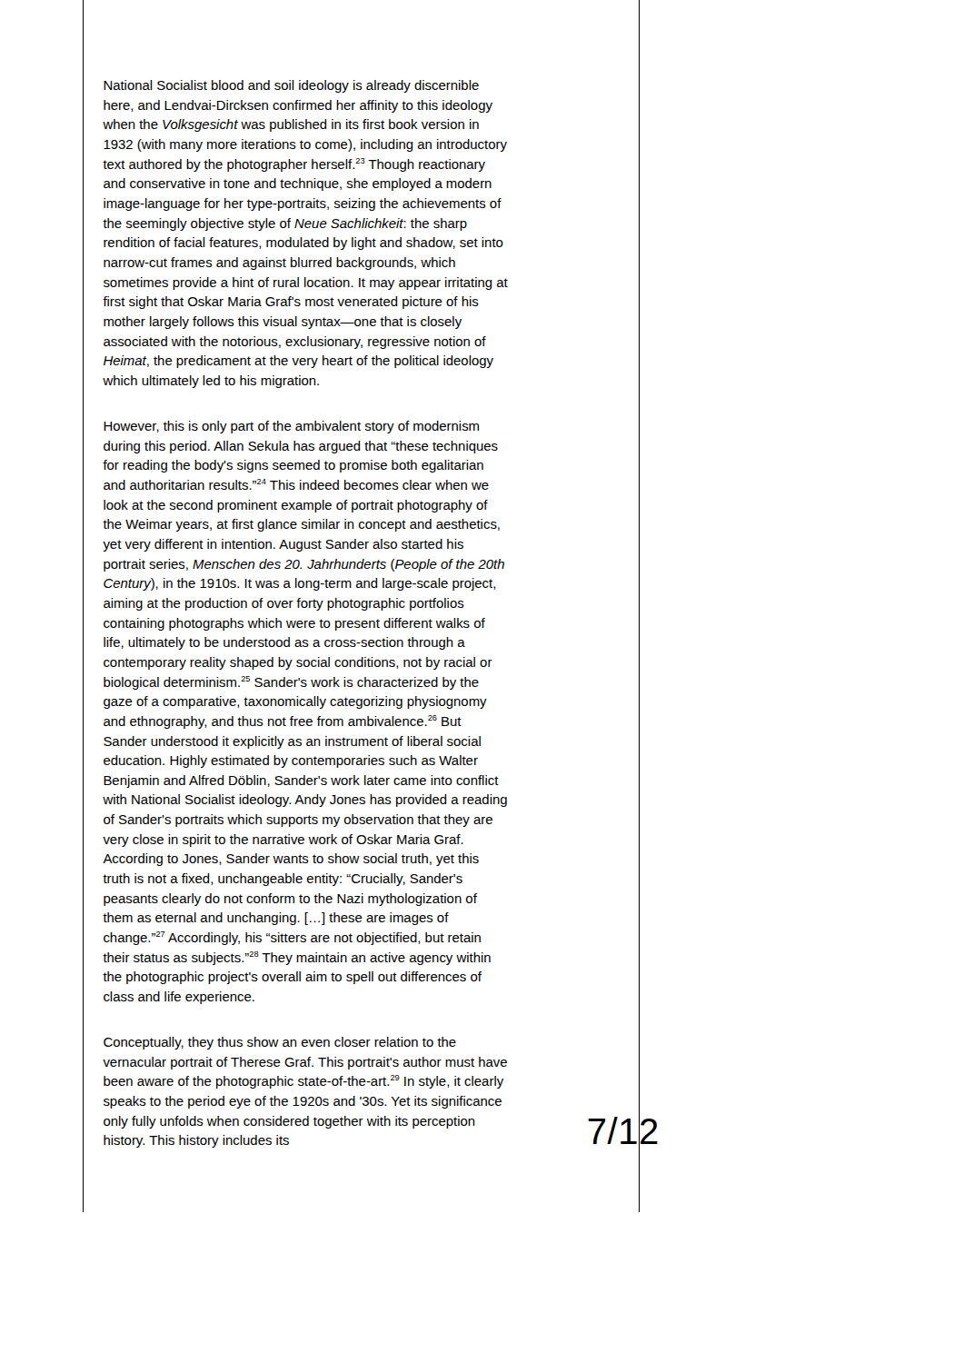National Socialist blood and soil ideology is already discernible here, and Lendvai-Dircksen confirmed her affinity to this ideology when the Volksgesicht was published in its first book version in 1932 (with many more iterations to come), including an introductory text authored by the photographer herself.23 Though reactionary and conservative in tone and technique, she employed a modern image-language for her type-portraits, seizing the achievements of the seemingly objective style of Neue Sachlichkeit: the sharp rendition of facial features, modulated by light and shadow, set into narrow-cut frames and against blurred backgrounds, which sometimes provide a hint of rural location. It may appear irritating at first sight that Oskar Maria Graf's most venerated picture of his mother largely follows this visual syntax—one that is closely associated with the notorious, exclusionary, regressive notion of Heimat, the predicament at the very heart of the political ideology which ultimately led to his migration.
However, this is only part of the ambivalent story of modernism during this period. Allan Sekula has argued that “these techniques for reading the body's signs seemed to promise both egalitarian and authoritarian results.”24 This indeed becomes clear when we look at the second prominent example of portrait photography of the Weimar years, at first glance similar in concept and aesthetics, yet very different in intention. August Sander also started his portrait series, Menschen des 20. Jahrhunderts (People of the 20th Century), in the 1910s. It was a long-term and large-scale project, aiming at the production of over forty photographic portfolios containing photographs which were to present different walks of life, ultimately to be understood as a cross-section through a contemporary reality shaped by social conditions, not by racial or biological determinism.25 Sander's work is characterized by the gaze of a comparative, taxonomically categorizing physiognomy and ethnography, and thus not free from ambivalence.26 But Sander understood it explicitly as an instrument of liberal social education. Highly estimated by contemporaries such as Walter Benjamin and Alfred Döblin, Sander's work later came into conflict with National Socialist ideology. Andy Jones has provided a reading of Sander's portraits which supports my observation that they are very close in spirit to the narrative work of Oskar Maria Graf. According to Jones, Sander wants to show social truth, yet this truth is not a fixed, unchangeable entity: “Crucially, Sander's peasants clearly do not conform to the Nazi mythologization of them as eternal and unchanging. […] these are images of change.”27 Accordingly, his “sitters are not objectified, but retain their status as subjects.”28 They maintain an active agency within the photographic project's overall aim to spell out differences of class and life experience.
Conceptually, they thus show an even closer relation to the vernacular portrait of Therese Graf. This portrait's author must have been aware of the photographic state-of-the-art.29 In style, it clearly speaks to the period eye of the 1920s and '30s. Yet its significance only fully unfolds when considered together with its perception history. This history includes its
7/12